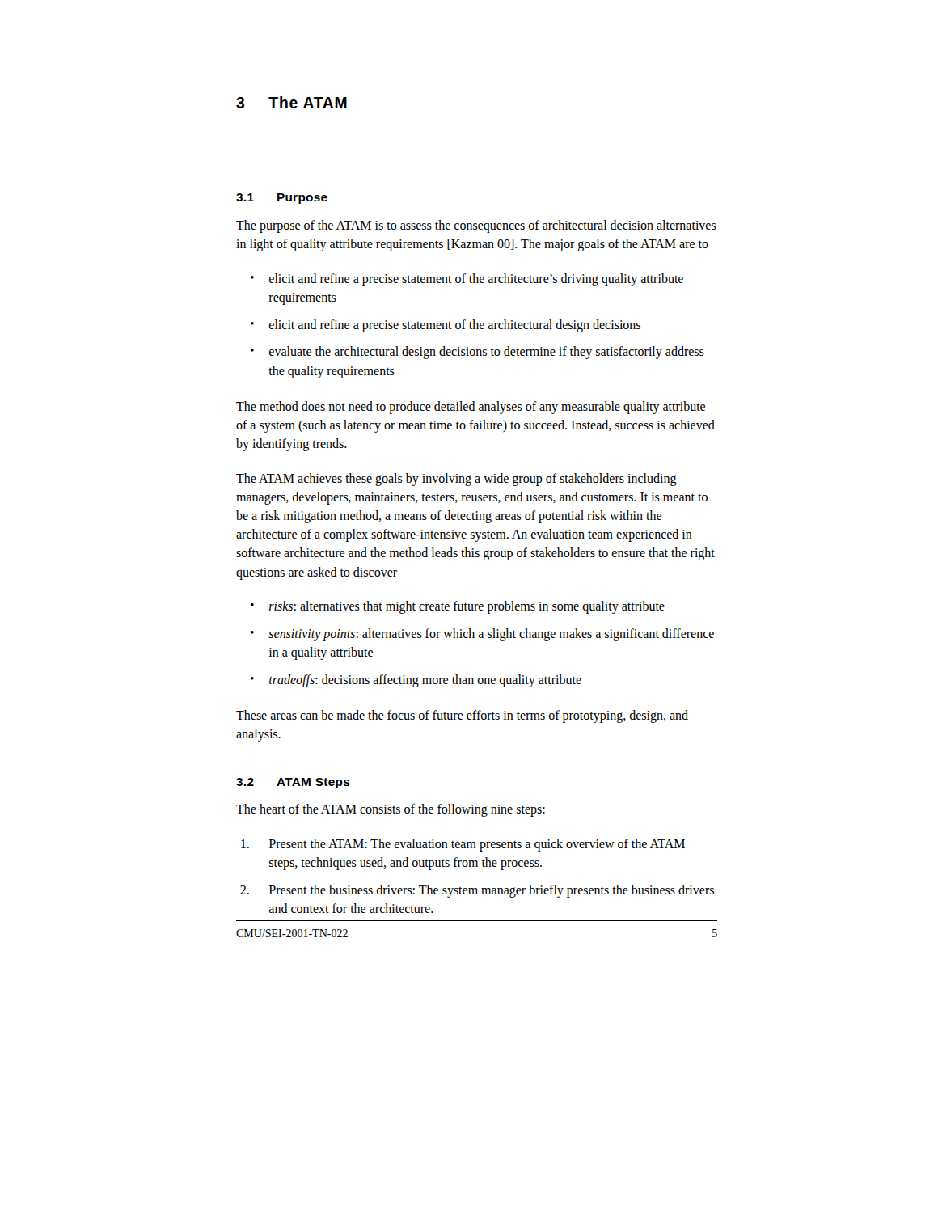3 The ATAM
3.1 Purpose
The purpose of the ATAM is to assess the consequences of architectural decision alternatives in light of quality attribute requirements [Kazman 00]. The major goals of the ATAM are to
elicit and refine a precise statement of the architecture’s driving quality attribute requirements
elicit and refine a precise statement of the architectural design decisions
evaluate the architectural design decisions to determine if they satisfactorily address the quality requirements
The method does not need to produce detailed analyses of any measurable quality attribute of a system (such as latency or mean time to failure) to succeed. Instead, success is achieved by identifying trends.
The ATAM achieves these goals by involving a wide group of stakeholders including managers, developers, maintainers, testers, reusers, end users, and customers. It is meant to be a risk mitigation method, a means of detecting areas of potential risk within the architecture of a complex software-intensive system. An evaluation team experienced in software architecture and the method leads this group of stakeholders to ensure that the right questions are asked to discover
risks: alternatives that might create future problems in some quality attribute
sensitivity points: alternatives for which a slight change makes a significant difference in a quality attribute
tradeoffs: decisions affecting more than one quality attribute
These areas can be made the focus of future efforts in terms of prototyping, design, and analysis.
3.2 ATAM Steps
The heart of the ATAM consists of the following nine steps:
Present the ATAM: The evaluation team presents a quick overview of the ATAM steps, techniques used, and outputs from the process.
Present the business drivers: The system manager briefly presents the business drivers and context for the architecture.
CMU/SEI-2001-TN-022 5